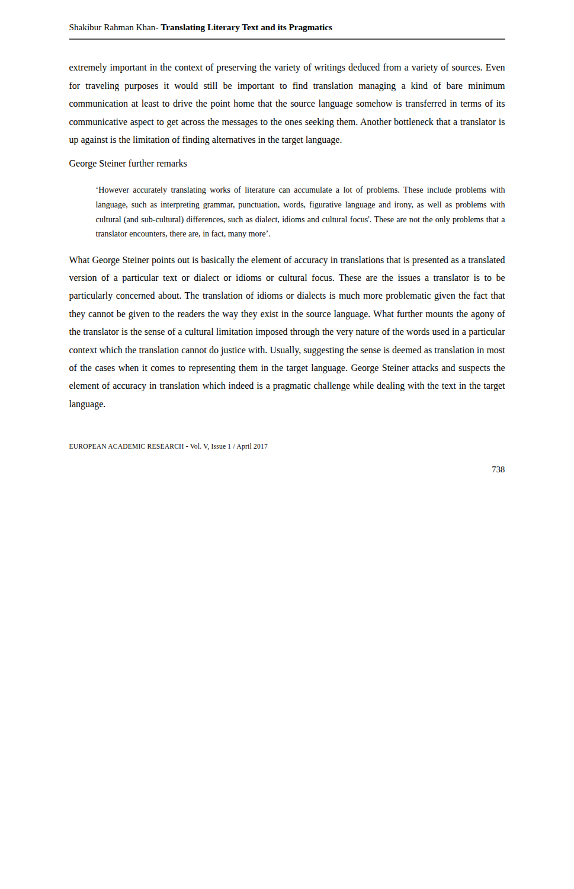Shakibur Rahman Khan- Translating Literary Text and its Pragmatics
extremely important in the context of preserving the variety of writings deduced from a variety of sources. Even for traveling purposes it would still be important to find translation managing a kind of bare minimum communication at least to drive the point home that the source language somehow is transferred in terms of its communicative aspect to get across the messages to the ones seeking them. Another bottleneck that a translator is up against is the limitation of finding alternatives in the target language.
George Steiner further remarks
‘However accurately translating works of literature can accumulate a lot of problems. These include problems with language, such as interpreting grammar, punctuation, words, figurative language and irony, as well as problems with cultural (and sub-cultural) differences, such as dialect, idioms and cultural focus'. These are not the only problems that a translator encounters, there are, in fact, many more’.
What George Steiner points out is basically the element of accuracy in translations that is presented as a translated version of a particular text or dialect or idioms or cultural focus. These are the issues a translator is to be particularly concerned about. The translation of idioms or dialects is much more problematic given the fact that they cannot be given to the readers the way they exist in the source language. What further mounts the agony of the translator is the sense of a cultural limitation imposed through the very nature of the words used in a particular context which the translation cannot do justice with. Usually, suggesting the sense is deemed as translation in most of the cases when it comes to representing them in the target language. George Steiner attacks and suspects the element of accuracy in translation which indeed is a pragmatic challenge while dealing with the text in the target language.
EUROPEAN ACADEMIC RESEARCH - Vol. V, Issue 1 / April 2017 738